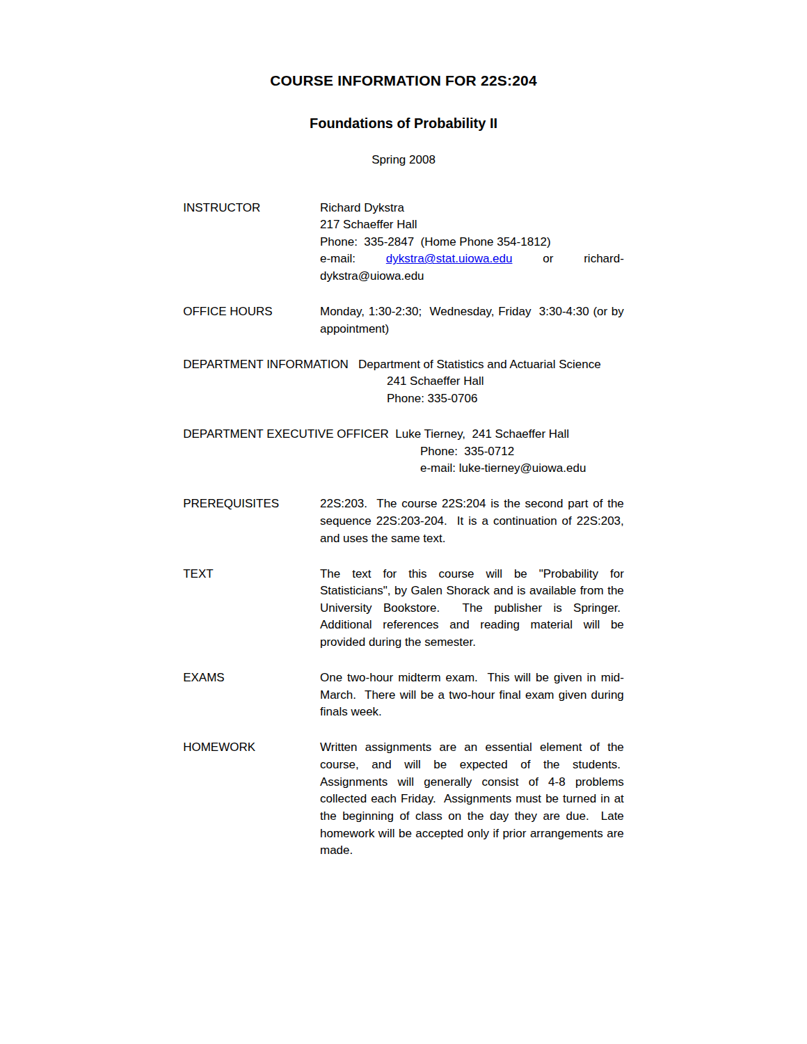COURSE INFORMATION FOR 22S:204
Foundations of Probability II
Spring 2008
| INSTRUCTOR | Richard Dykstra 217 Schaeffer Hall Phone: 335-2847 (Home Phone 354-1812) e-mail: dykstra@stat.uiowa.edu or richard-dykstra@uiowa.edu |
| OFFICE HOURS | Monday, 1:30-2:30; Wednesday, Friday 3:30-4:30 (or by appointment) |
| DEPARTMENT INFORMATION Department of Statistics and Actuarial Science 241 Schaeffer Hall Phone: 335-0706 |
| DEPARTMENT EXECUTIVE OFFICER Luke Tierney, 241 Schaeffer Hall Phone: 335-0712 e-mail: luke-tierney@uiowa.edu |
| PREREQUISITES | 22S:203. The course 22S:204 is the second part of the sequence 22S:203-204. It is a continuation of 22S:203, and uses the same text. |
| TEXT | The text for this course will be "Probability for Statisticians", by Galen Shorack and is available from the University Bookstore. The publisher is Springer. Additional references and reading material will be provided during the semester. |
| EXAMS | One two-hour midterm exam. This will be given in mid- March. There will be a two-hour final exam given during finals week. |
| HOMEWORK | Written assignments are an essential element of the course, and will be expected of the students. Assignments will generally consist of 4-8 problems collected each Friday. Assignments must be turned in at the beginning of class on the day they are due. Late homework will be accepted only if prior arrangements are made. |